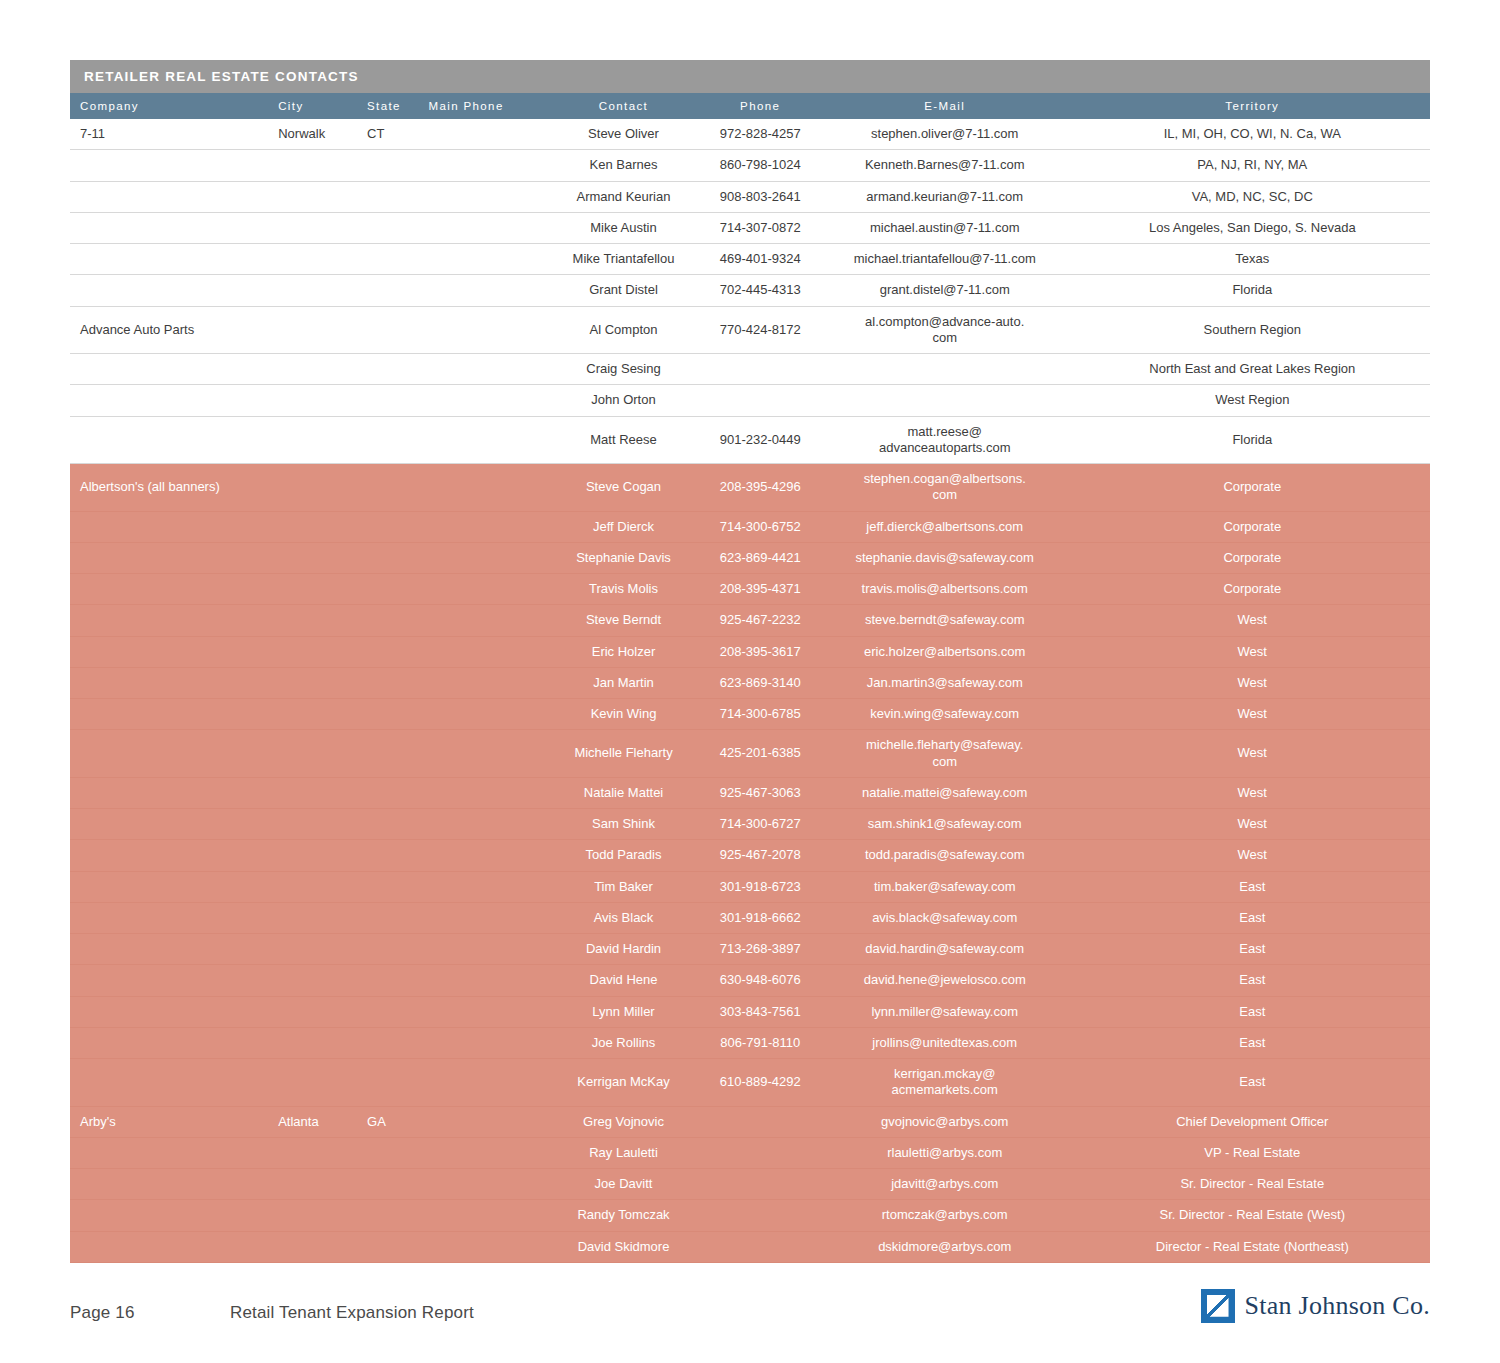Retailer Real Estate Contacts
| Company | City | State | Main Phone | Contact | Phone | E-Mail | Territory |
| --- | --- | --- | --- | --- | --- | --- | --- |
| 7-11 | Norwalk | CT | | Steve Oliver | 972-828-4257 | stephen.oliver@7-11.com | IL, MI, OH, CO, WI, N. Ca, WA |
| | | | | Ken Barnes | 860-798-1024 | Kenneth.Barnes@7-11.com | PA, NJ, RI, NY, MA |
| | | | | Armand Keurian | 908-803-2641 | armand.keurian@7-11.com | VA, MD, NC, SC, DC |
| | | | | Mike Austin | 714-307-0872 | michael.austin@7-11.com | Los Angeles, San Diego, S. Nevada |
| | | | | Mike Triantafellou | 469-401-9324 | michael.triantafellou@7-11.com | Texas |
| | | | | Grant Distel | 702-445-4313 | grant.distel@7-11.com | Florida |
| Advance Auto Parts | | | | Al Compton | 770-424-8172 | al.compton@advance-auto. com | Southern Region |
| | | | | Craig Sesing | | | North East and Great Lakes Region |
| | | | | John Orton | | | West Region |
| | | | | Matt Reese | 901-232-0449 | matt.reese@ advanceautoparts.com | Florida |
| Albertson's (all banners) | | | | Steve Cogan | 208-395-4296 | stephen.cogan@albertsons. com | Corporate |
| | | | | Jeff Dierck | 714-300-6752 | jeff.dierck@albertsons.com | Corporate |
| | | | | Stephanie Davis | 623-869-4421 | stephanie.davis@safeway.com | Corporate |
| | | | | Travis Molis | 208-395-4371 | travis.molis@albertsons.com | Corporate |
| | | | | Steve Berndt | 925-467-2232 | steve.berndt@safeway.com | West |
| | | | | Eric Holzer | 208-395-3617 | eric.holzer@albertsons.com | West |
| | | | | Jan Martin | 623-869-3140 | Jan.martin3@safeway.com | West |
| | | | | Kevin Wing | 714-300-6785 | kevin.wing@safeway.com | West |
| | | | | Michelle Fleharty | 425-201-6385 | michelle.fleharty@safeway. com | West |
| | | | | Natalie Mattei | 925-467-3063 | natalie.mattei@safeway.com | West |
| | | | | Sam Shink | 714-300-6727 | sam.shink1@safeway.com | West |
| | | | | Todd Paradis | 925-467-2078 | todd.paradis@safeway.com | West |
| | | | | Tim Baker | 301-918-6723 | tim.baker@safeway.com | East |
| | | | | Avis Black | 301-918-6662 | avis.black@safeway.com | East |
| | | | | David Hardin | 713-268-3897 | david.hardin@safeway.com | East |
| | | | | David Hene | 630-948-6076 | david.hene@jewelosco.com | East |
| | | | | Lynn Miller | 303-843-7561 | lynn.miller@safeway.com | East |
| | | | | Joe Rollins | 806-791-8110 | jrollins@unitedtexas.com | East |
| | | | | Kerrigan McKay | 610-889-4292 | kerrigan.mckay@ acmemarkets.com | East |
| Arby's | Atlanta | GA | | Greg Vojnovic | | gvojnovic@arbys.com | Chief Development Officer |
| | | | | Ray Lauletti | | rlauletti@arbys.com | VP - Real Estate |
| | | | | Joe Davitt | | jdavitt@arbys.com | Sr. Director - Real Estate |
| | | | | Randy Tomczak | | rtomczak@arbys.com | Sr. Director - Real Estate (West) |
| | | | | David Skidmore | | dskidmore@arbys.com | Director - Real Estate (Northeast) |
Page 16 Retail Tenant Expansion Report
Stan Johnson Co.